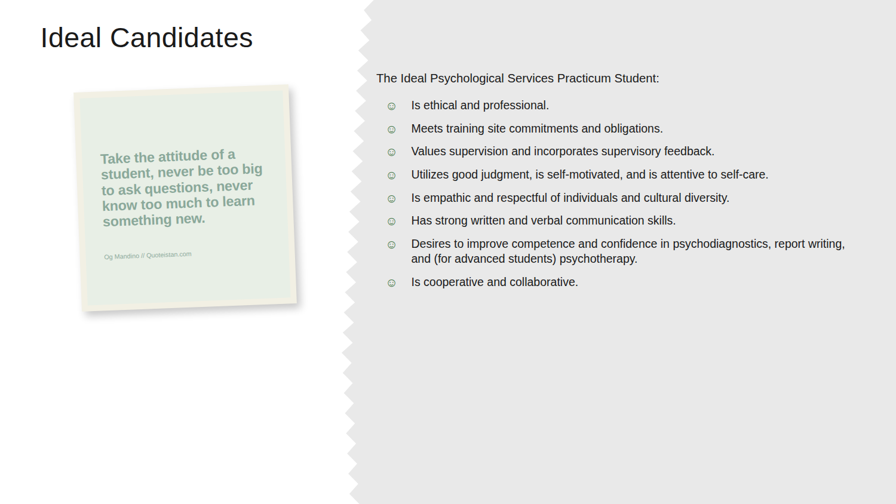Ideal Candidates
Take the attitude of a student, never be too big to ask questions, never know too much to learn something new.
Og Mandino // Quoteistan.com
The Ideal Psychological Services Practicum Student:
☺Is ethical and professional.
☺Meets training site commitments and obligations.
☺Values supervision and incorporates supervisory feedback.
☺Utilizes good judgment, is self-motivated, and is attentive to self-care.
☺Is empathic and respectful of individuals and cultural diversity.
☺Has strong written and verbal communication skills.
☺Desires to improve competence and confidence in psychodiagnostics, report writing, and (for advanced students) psychotherapy.
☺Is cooperative and collaborative.